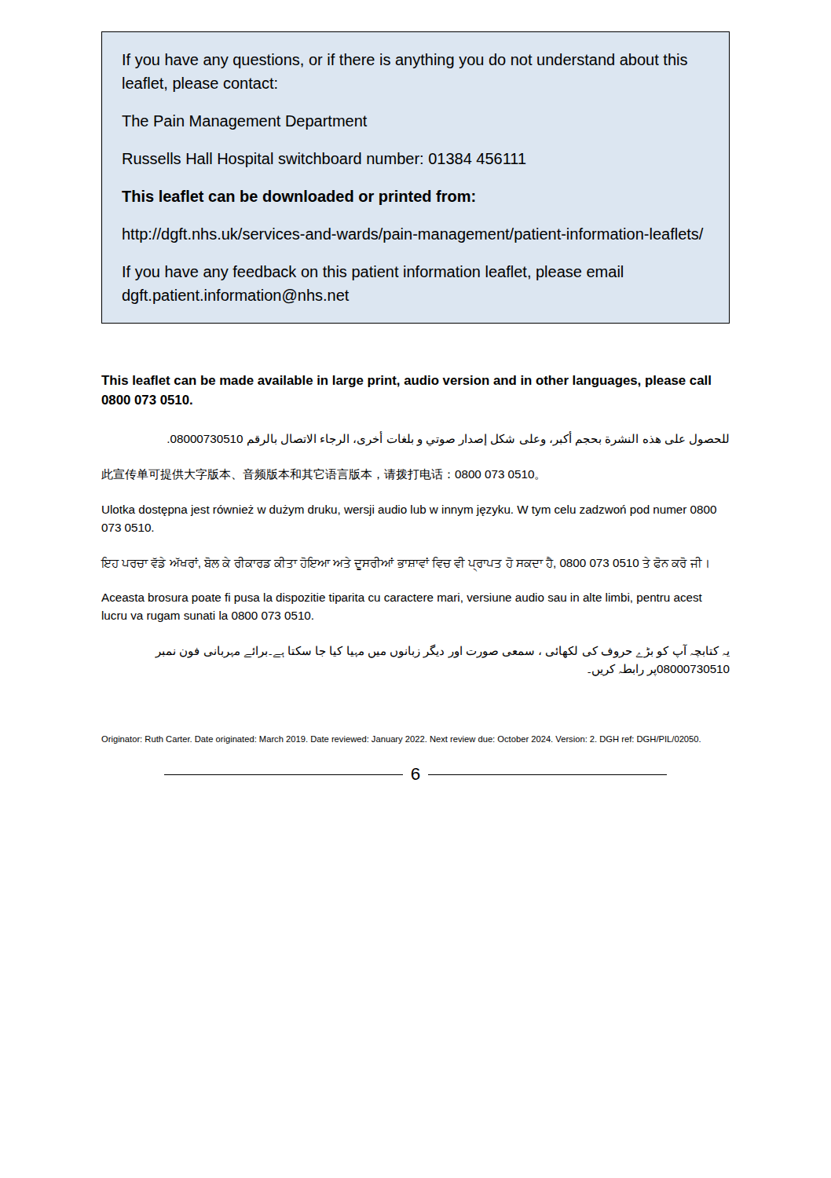If you have any questions, or if there is anything you do not understand about this leaflet, please contact:
The Pain Management Department
Russells Hall Hospital switchboard number: 01384 456111
This leaflet can be downloaded or printed from:
http://dgft.nhs.uk/services-and-wards/pain-management/patient-information-leaflets/
If you have any feedback on this patient information leaflet, please email dgft.patient.information@nhs.net
This leaflet can be made available in large print, audio version and in other languages, please call 0800 073 0510.
للحصول على هذه النشرة بحجم أكبر، وعلى شكل إصدار صوتي و بلغات أخرى، الرجاء الاتصال بالرقم 08000730510.
此宣传单可提供大字版本、音频版本和其它语言版本，请拨打电话：0800 073 0510。
Ulotka dostępna jest również w dużym druku, wersji audio lub w innym języku. W tym celu zadzwoń pod numer 0800 073 0510.
ਇਹ ਪਰਚਾ ਵੱਡੇ ਅੱਖਰਾਂ, ਬੋਲ ਕੇ ਰੀਕਾਰਡ ਕੀਤਾ ਹੋਇਆ ਅਤੇ ਦੂਸਰੀਆਂ ਭਾਸ਼ਾਵਾਂ ਵਿਚ ਵੀ ਪ੍ਰਾਪਤ ਹੋ ਸਕਦਾ ਹੈ, 0800 073 0510 ਤੇ ਫੋਨ ਕਰੋ ਜੀ।
Aceasta brosura poate fi pusa la dispozitie tiparita cu caractere mari, versiune audio sau in alte limbi, pentru acest lucru va rugam sunati la 0800 073 0510.
یہ کتابچہ آپ کو بڑے حروف کی لکھائی ، سمعی صورت اور دیگر زبانوں میں مہیا کیا جا سکتا ہے۔برائے مہربانی فون نمبر 08000730510پر رابطہ کریں۔
Originator: Ruth Carter. Date originated: March 2019. Date reviewed: January 2022. Next review due: October 2024. Version: 2. DGH ref: DGH/PIL/02050.
6